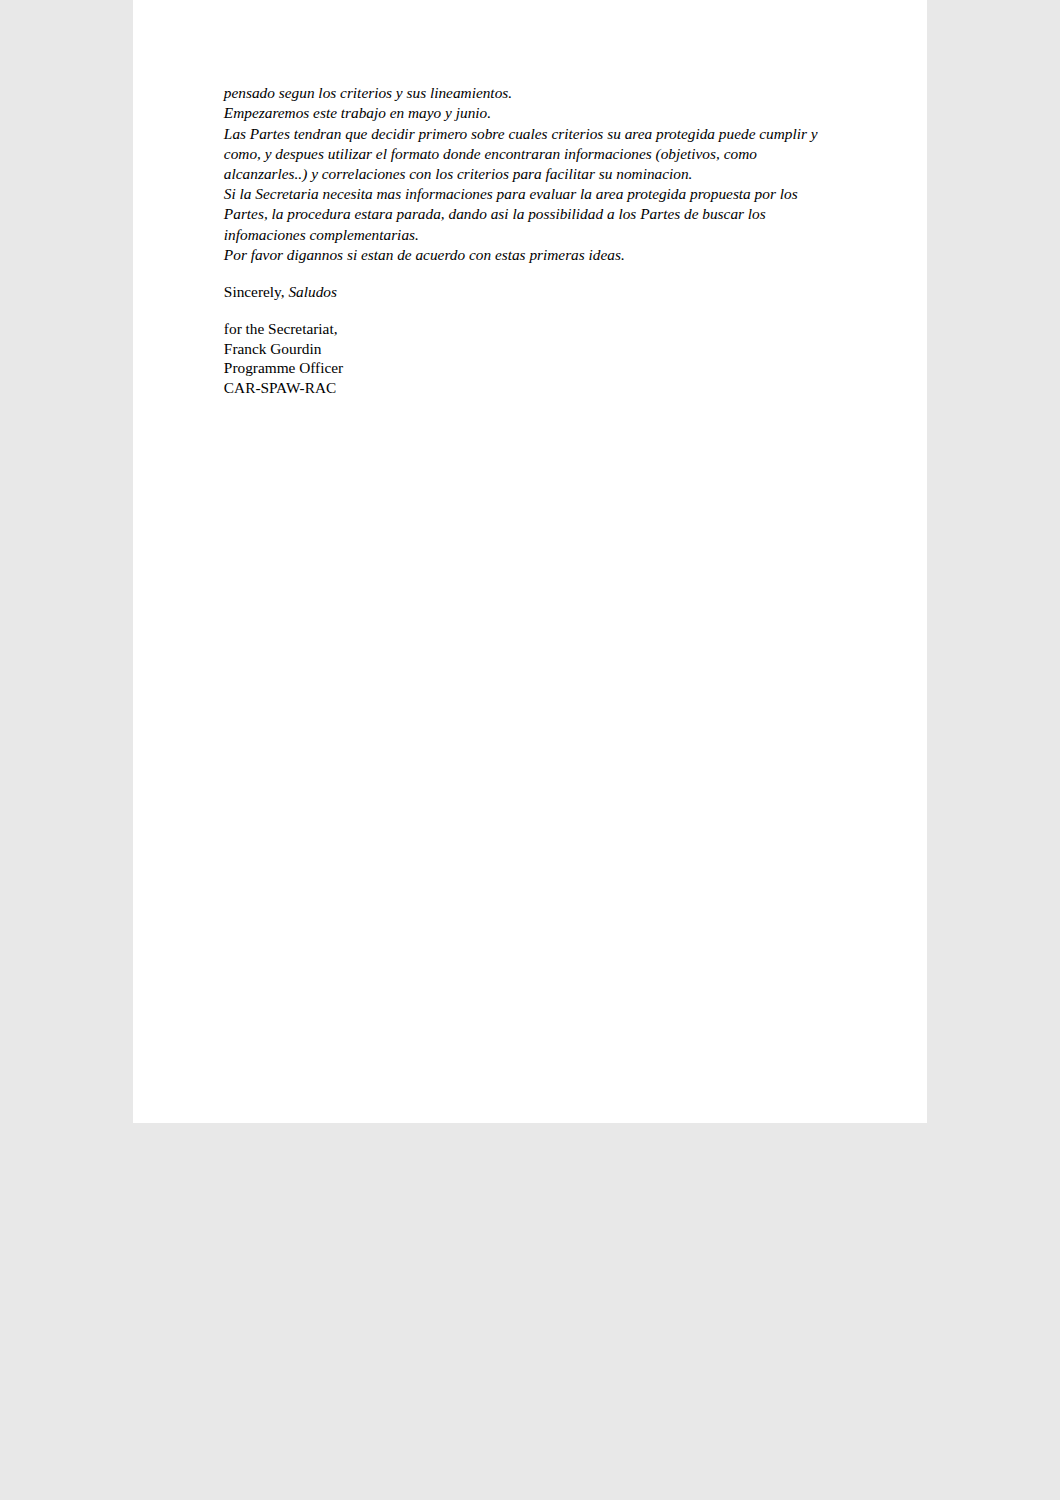pensado segun los criterios y sus lineamientos.
Empezaremos este trabajo en mayo y junio.
Las Partes tendran que decidir primero sobre cuales criterios su area protegida puede cumplir y como, y despues utilizar el formato donde encontraran informaciones (objetivos, como alcanzarles..) y correlaciones con los criterios para facilitar su nominacion.
Si la Secretaria necesita mas informaciones para evaluar la area protegida propuesta por los Partes, la procedura estara parada, dando asi la possibilidad a los Partes de buscar los infomaciones complementarias.
Por favor digannos si estan de acuerdo con estas primeras ideas.
Sincerely, Saludos
for the Secretariat,
Franck Gourdin
Programme Officer
CAR-SPAW-RAC